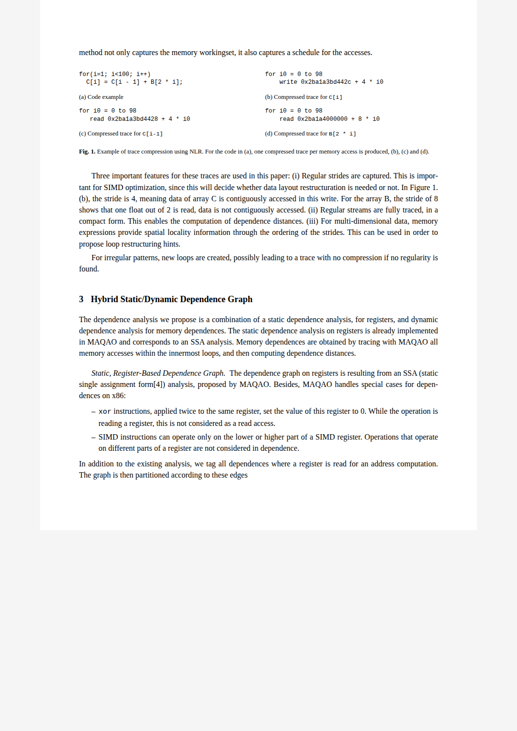method not only captures the memory workingset, it also captures a schedule for the accesses.
for(i=1; i<100; i++)
  C[i] = C[i - 1] + B[2 * i];
for i0 = 0 to 98
    write 0x2ba1a3bd442c + 4 * i0
(a) Code example
(b) Compressed trace for C[i]
for i0 = 0 to 98
   read 0x2ba1a3bd4428 + 4 * i0
for i0 = 0 to 98
    read 0x2ba1a4000000 + 8 * i0
(c) Compressed trace for C[i-1]
(d) Compressed trace for B[2 * i]
Fig. 1. Example of trace compression using NLR. For the code in (a), one compressed trace per memory access is produced, (b), (c) and (d).
Three important features for these traces are used in this paper: (i) Regular strides are captured. This is important for SIMD optimization, since this will decide whether data layout restructuration is needed or not. In Figure 1.(b), the stride is 4, meaning data of array C is contiguously accessed in this write. For the array B, the stride of 8 shows that one float out of 2 is read, data is not contiguously accessed. (ii) Regular streams are fully traced, in a compact form. This enables the computation of dependence distances. (iii) For multi-dimensional data, memory expressions provide spatial locality information through the ordering of the strides. This can be used in order to propose loop restructuring hints.
For irregular patterns, new loops are created, possibly leading to a trace with no compression if no regularity is found.
3 Hybrid Static/Dynamic Dependence Graph
The dependence analysis we propose is a combination of a static dependence analysis, for registers, and dynamic dependence analysis for memory dependences. The static dependence analysis on registers is already implemented in MAQAO and corresponds to an SSA analysis. Memory dependences are obtained by tracing with MAQAO all memory accesses within the innermost loops, and then computing dependence distances.
Static, Register-Based Dependence Graph. The dependence graph on registers is resulting from an SSA (static single assignment form[4]) analysis, proposed by MAQAO. Besides, MAQAO handles special cases for dependences on x86:
xor instructions, applied twice to the same register, set the value of this register to 0. While the operation is reading a register, this is not considered as a read access.
SIMD instructions can operate only on the lower or higher part of a SIMD register. Operations that operate on different parts of a register are not considered in dependence.
In addition to the existing analysis, we tag all dependences where a register is read for an address computation. The graph is then partitioned according to these edges